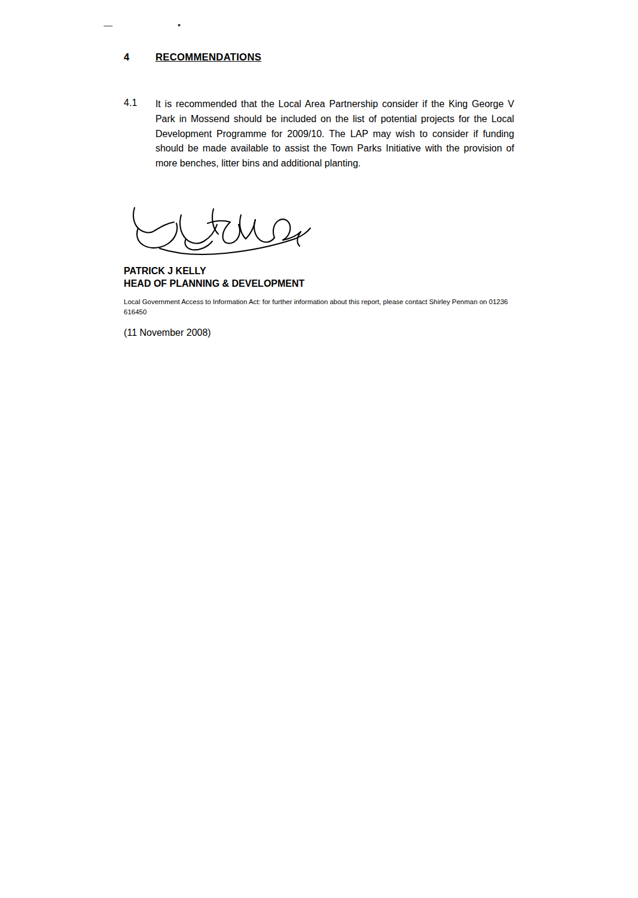— •
4
RECOMMENDATIONS
4.1
It is recommended that the Local Area Partnership consider if the King George V Park in Mossend should be included on the list of potential projects for the Local Development Programme for 2009/10. The LAP may wish to consider if funding should be made available to assist the Town Parks Initiative with the provision of more benches, litter bins and additional planting.
PATRICK J KELLY
HEAD OF PLANNING & DEVELOPMENT
Local Government Access to Information Act: for further information about this report, please contact Shirley Penman on 01236 616450
(11 November 2008)